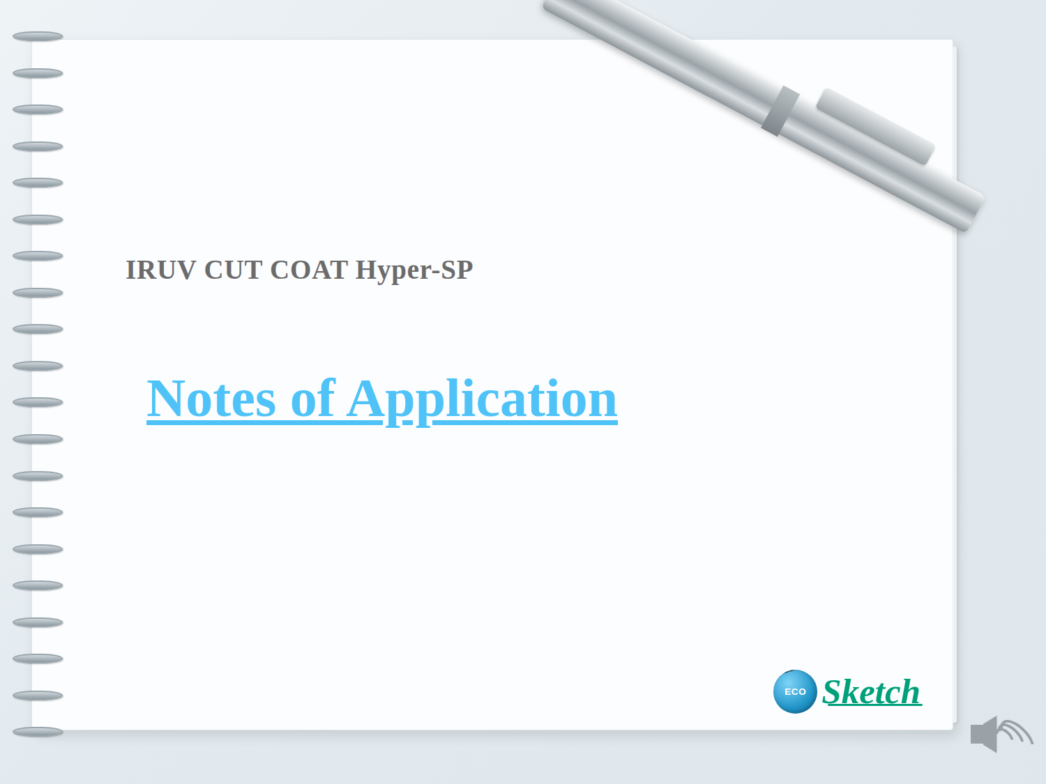IRUV CUT COAT Hyper-SP
Notes of Application
To Nature , Earth & Humans
Sketch